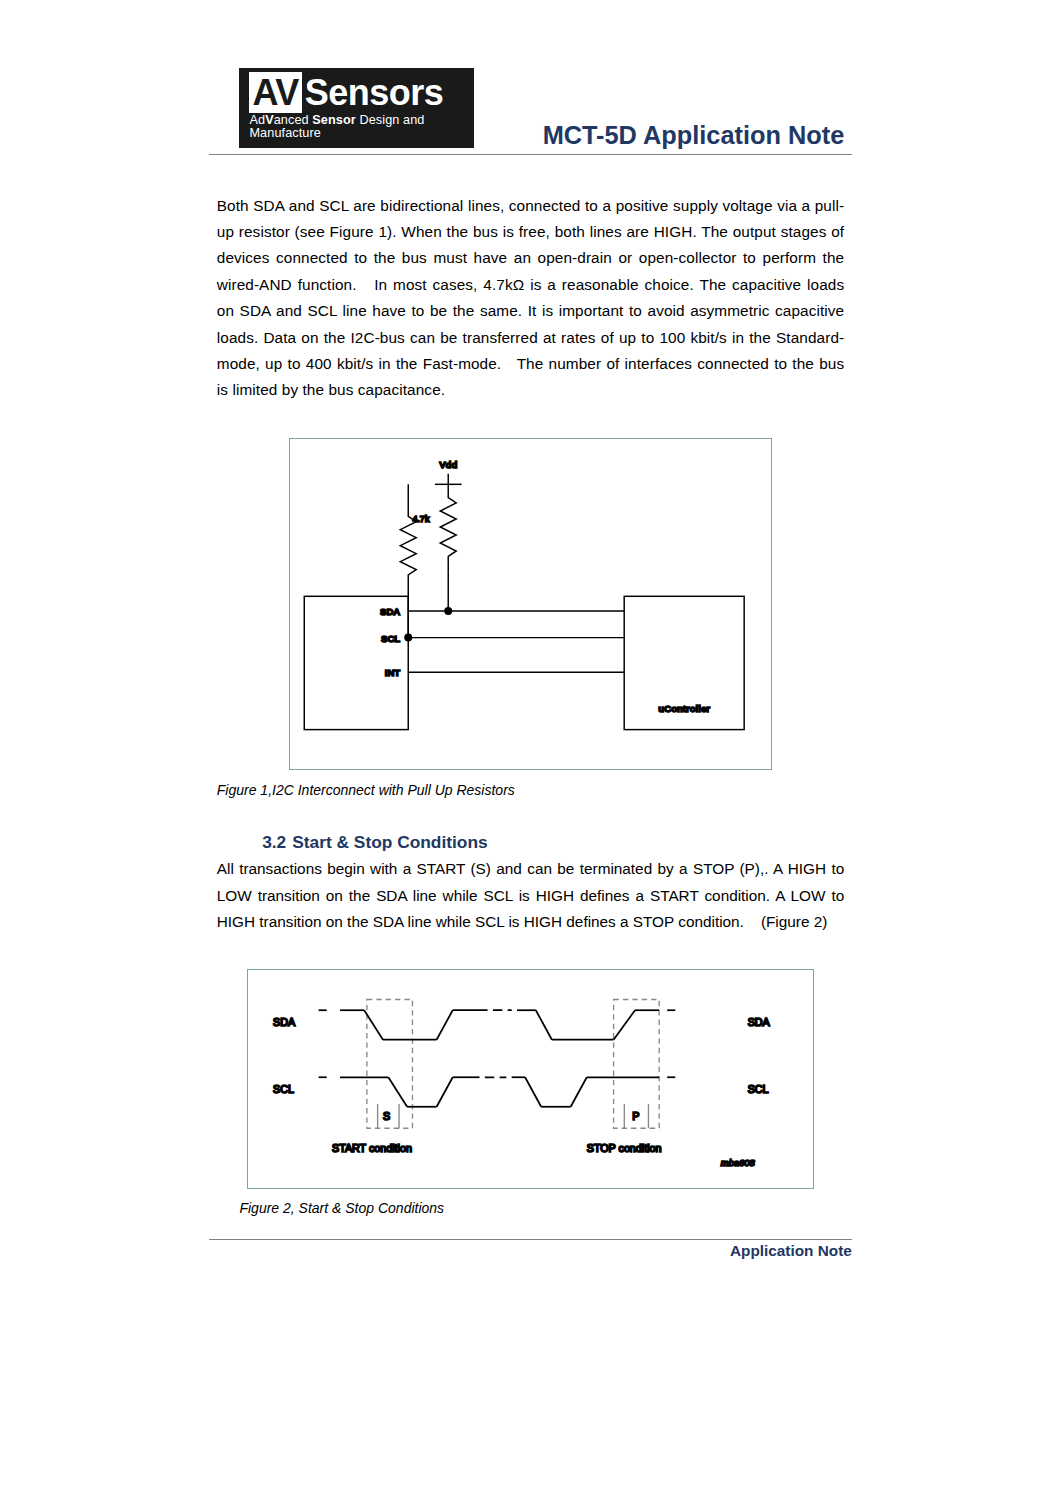AVSensors
AdVanced Sensor Design and
Manufacture
MCT-5D Application Note
Both SDA and SCL are bidirectional lines, connected to a positive supply voltage via a pull-up resistor (see Figure 1). When the bus is free, both lines are HIGH. The output stages of devices connected to the bus must have an open-drain or open-collector to perform the wired-AND function. In most cases, 4.7kΩ is a reasonable choice. The capacitive loads on SDA and SCL line have to be the same. It is important to avoid asymmetric capacitive loads. Data on the I2C-bus can be transferred at rates of up to 100 kbit/s in the Standard-mode, up to 400 kbit/s in the Fast-mode. The number of interfaces connected to the bus is limited by the bus capacitance.
Vdd 4.7k uController SDA SCL INT
Figure 1,I2C Interconnect with Pull Up Resistors
3.2 Start & Stop Conditions
All transactions begin with a START (S) and can be terminated by a STOP (P),. A HIGH to LOW transition on the SDA line while SCL is HIGH defines a START condition. A LOW to HIGH transition on the SDA line while SCL is HIGH defines a STOP condition. (Figure 2)
SDA SCL SDA SCL S P START condition STOP condition mba608
Figure 2, Start & Stop Conditions
Application Note